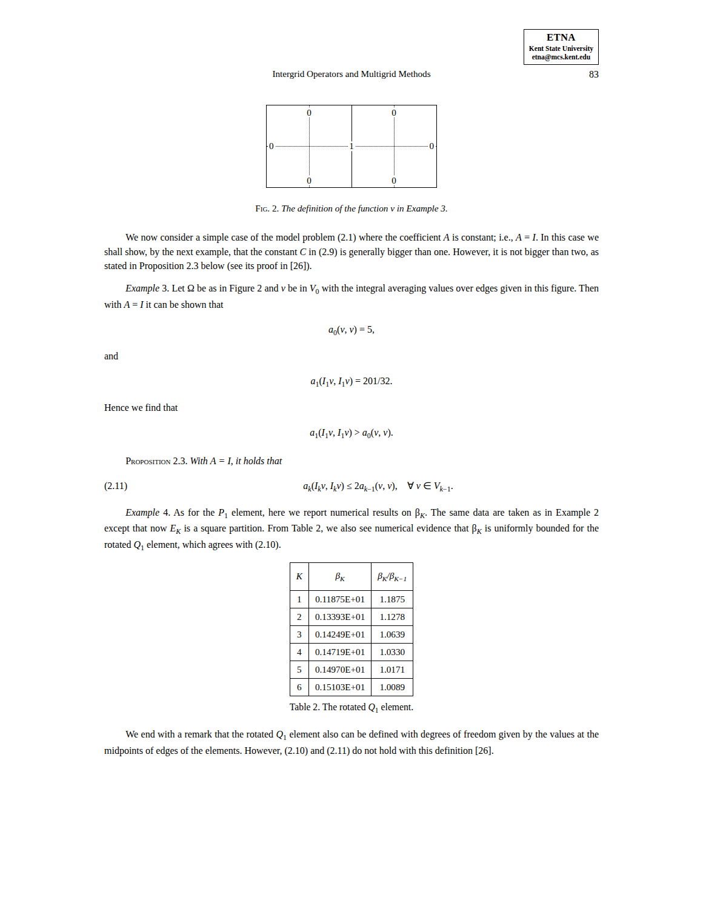ETNA
Kent State University
etna@mcs.kent.edu
Intergrid Operators and Multigrid Methods 83
0 0 0 0 0 1 0
Fig. 2. The definition of the function v in Example 3.
We now consider a simple case of the model problem (2.1) where the coefficient A is constant; i.e., A = I. In this case we shall show, by the next example, that the constant C in (2.9) is generally bigger than one. However, it is not bigger than two, as stated in Proposition 2.3 below (see its proof in [26]).
Example 3. Let Ω be as in Figure 2 and v be in V0 with the integral averaging values over edges given in this figure. Then with A = I it can be shown that
a0(v, v) = 5,
and
a1(I1v, I1v) = 201/32.
Hence we find that
a1(I1v, I1v) > a0(v, v).
Proposition 2.3. With A = I, it holds that
(2.11)
ak(Ikv, Ikv) ≤ 2ak−1(v, v), ∀ v ∈ Vk−1.
Example 4. As for the P1 element, here we report numerical results on βK. The same data are taken as in Example 2 except that now EK is a square partition. From Table 2, we also see numerical evidence that βK is uniformly bounded for the rotated Q1 element, which agrees with (2.10).
| K | β K | β K /β K−1 |
| --- | --- | --- |
| 1 | 0.11875E+01 | 1.1875 |
| 2 | 0.13393E+01 | 1.1278 |
| 3 | 0.14249E+01 | 1.0639 |
| 4 | 0.14719E+01 | 1.0330 |
| 5 | 0.14970E+01 | 1.0171 |
| 6 | 0.15103E+01 | 1.0089 |
Table 2. The rotated Q1 element.
We end with a remark that the rotated Q1 element also can be defined with degrees of freedom given by the values at the midpoints of edges of the elements. However, (2.10) and (2.11) do not hold with this definition [26].